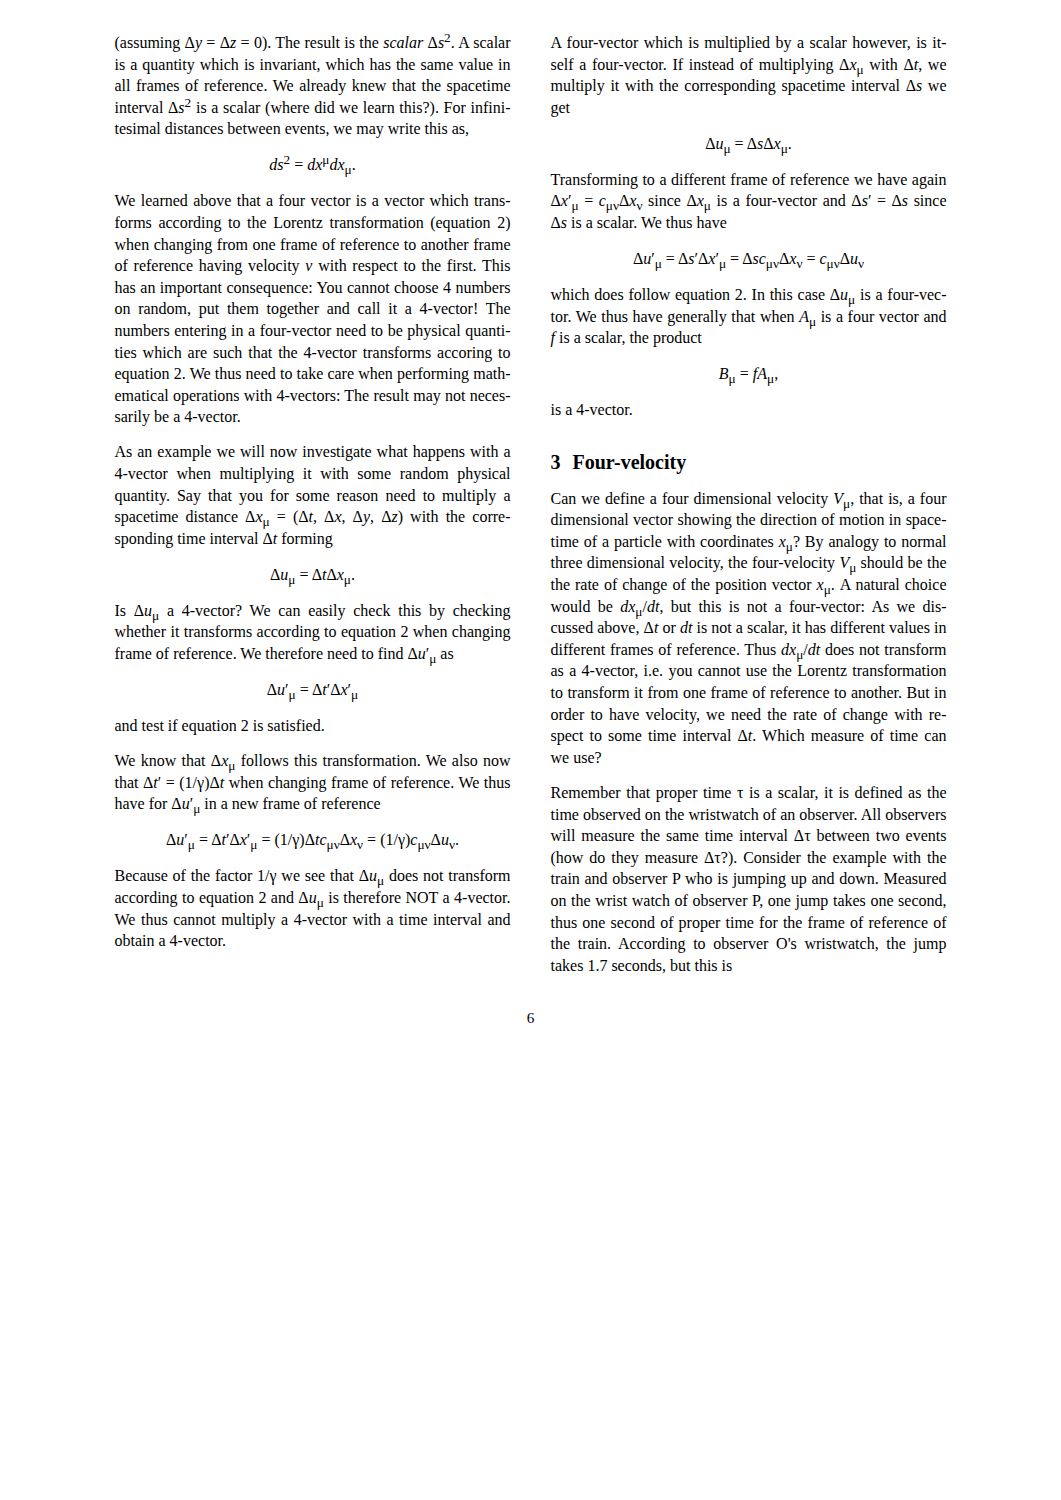(assuming Δy = Δz = 0). The result is the scalar Δs2. A scalar is a quantity which is invariant, which has the same value in all frames of reference. We already knew that the spacetime interval Δs2 is a scalar (where did we learn this?). For infinitesimal distances between events, we may write this as,
ds2 = dxμdxμ.
We learned above that a four vector is a vector which transforms according to the Lorentz transformation (equation 2) when changing from one frame of reference to another frame of reference having velocity v with respect to the first. This has an important consequence: You cannot choose 4 numbers on random, put them together and call it a 4-vector! The numbers entering in a four-vector need to be physical quantities which are such that the 4-vector transforms accoring to equation 2. We thus need to take care when performing mathematical operations with 4-vectors: The result may not necessarily be a 4-vector.
As an example we will now investigate what happens with a 4-vector when multiplying it with some random physical quantity. Say that you for some reason need to multiply a spacetime distance Δxμ = (Δt, Δx, Δy, Δz) with the corresponding time interval Δt forming
Δuμ = Δt Δxμ.
Is Δuμ a 4-vector? We can easily check this by checking whether it transforms according to equation 2 when changing frame of reference. We therefore need to find Δu′μ as
Δu′μ = Δt′Δx′μ
and test if equation 2 is satisfied.
We know that Δxμ follows this transformation. We also now that Δt′ = (1/γ)Δt when changing frame of reference. We thus have for Δu′μ in a new frame of reference
Δu′μ = Δt′Δx′μ = (1/γ)ΔtcμνΔxν = (1/γ)cμνΔuν.
Because of the factor 1/γ we see that Δuμ does not transform according to equation 2 and Δuμ is therefore NOT a 4-vector. We thus cannot multiply a 4-vector with a time interval and obtain a 4-vector.
A four-vector which is multiplied by a scalar however, is itself a four-vector. If instead of multiplying Δxμ with Δt, we multiply it with the corresponding spacetime interval Δs we get
Δuμ = Δs Δxμ.
Transforming to a different frame of reference we have again Δx′μ = cμνΔxν since Δxμ is a four-vector and Δs′ = Δs since Δs is a scalar. We thus have
Δu′μ = Δs′Δx′μ = ΔscμνΔxν = cμνΔuν
which does follow equation 2. In this case Δuμ is a four-vector. We thus have generally that when Aμ is a four vector and f is a scalar, the product
Bμ = fAμ,
is a 4-vector.
3 Four-velocity
Can we define a four dimensional velocity Vμ, that is, a four dimensional vector showing the direction of motion in spacetime of a particle with coordinates xμ? By analogy to normal three dimensional velocity, the four-velocity Vμ should be the the rate of change of the position vector xμ. A natural choice would be dxμ/dt, but this is not a four-vector: As we discussed above, Δt or dt is not a scalar, it has different values in different frames of reference. Thus dxμ/dt does not transform as a 4-vector, i.e. you cannot use the Lorentz transformation to transform it from one frame of reference to another. But in order to have velocity, we need the rate of change with respect to some time interval Δt. Which measure of time can we use?
Remember that proper time τ is a scalar, it is defined as the time observed on the wristwatch of an observer. All observers will measure the same time interval Δτ between two events (how do they measure Δτ?). Consider the example with the train and observer P who is jumping up and down. Measured on the wrist watch of observer P, one jump takes one second, thus one second of proper time for the frame of reference of the train. According to observer O's wristwatch, the jump takes 1.7 seconds, but this is
6